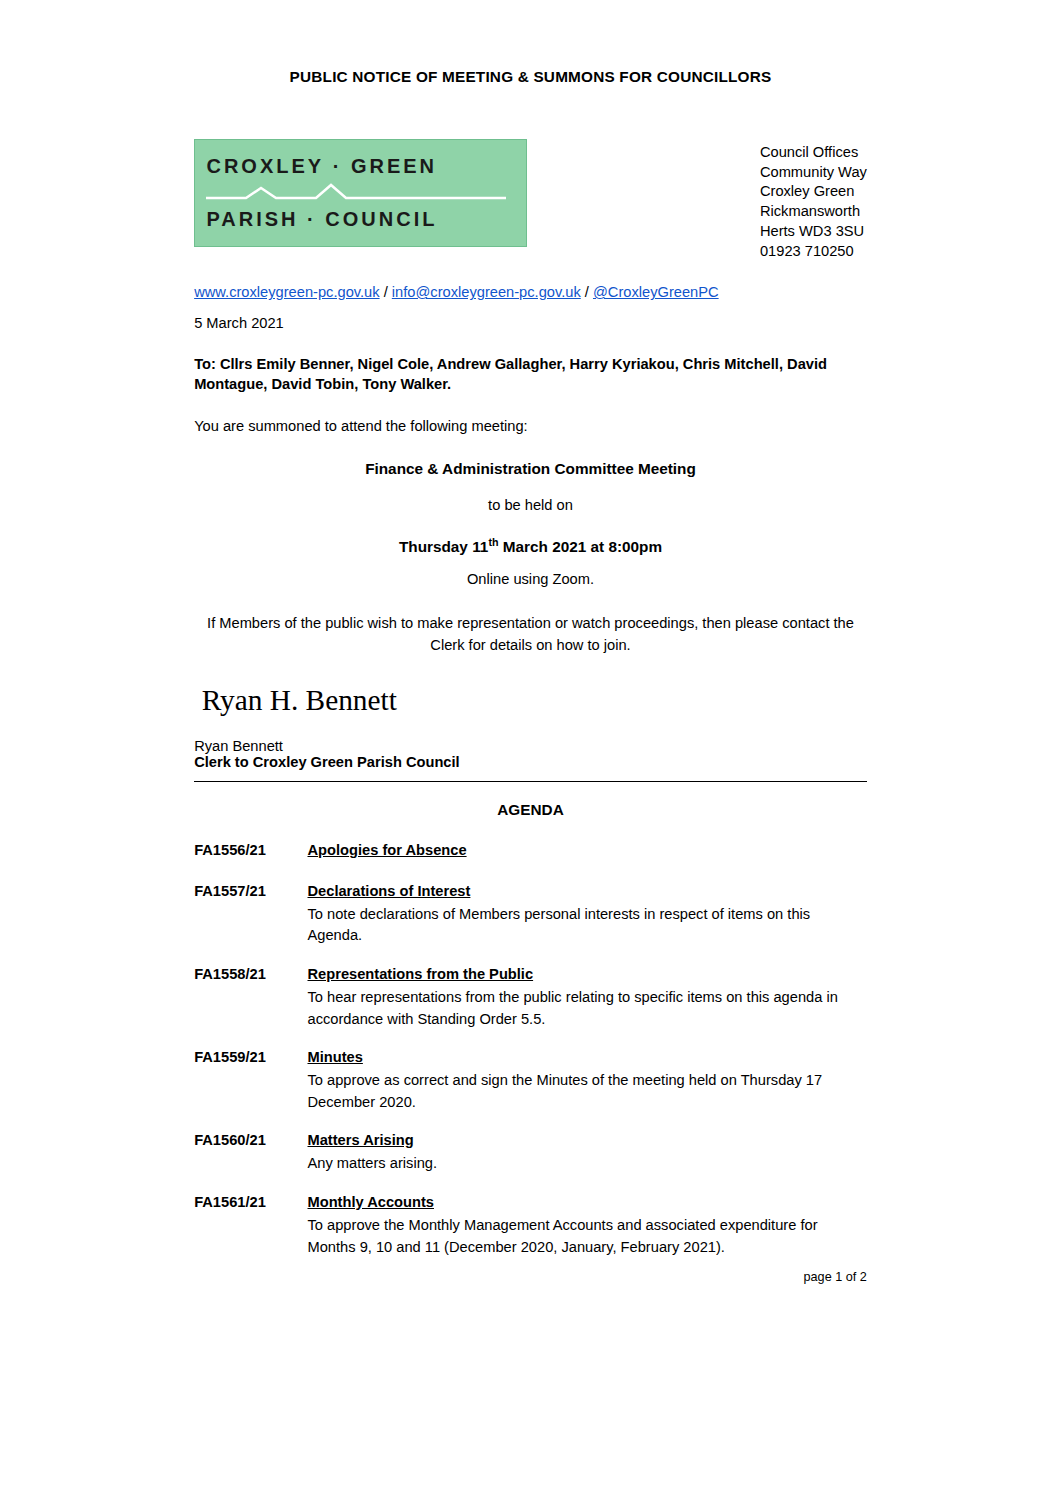PUBLIC NOTICE OF MEETING & SUMMONS FOR COUNCILLORS
CROXLEY · GREEN
PARISH · COUNCIL
Council Offices
Community Way
Croxley Green
Rickmansworth
Herts WD3 3SU
01923 710250
www.croxleygreen-pc.gov.uk / info@croxleygreen-pc.gov.uk / @CroxleyGreenPC
5 March 2021
To: Cllrs Emily Benner, Nigel Cole, Andrew Gallagher, Harry Kyriakou, Chris Mitchell, David Montague, David Tobin, Tony Walker.
You are summoned to attend the following meeting:
Finance & Administration Committee Meeting
to be held on
Thursday 11th March 2021 at 8:00pm
Online using Zoom.
If Members of the public wish to make representation or watch proceedings, then please contact the Clerk for details on how to join.
Ryan H. Bennett
Ryan Bennett
Clerk to Croxley Green Parish Council
AGENDA
| FA1556/21 | Apologies for Absence |
| FA1557/21 | Declarations of Interest To note declarations of Members personal interests in respect of items on this Agenda. |
| FA1558/21 | Representations from the Public To hear representations from the public relating to specific items on this agenda in accordance with Standing Order 5.5. |
| FA1559/21 | Minutes To approve as correct and sign the Minutes of the meeting held on Thursday 17 December 2020. |
| FA1560/21 | Matters Arising Any matters arising. |
| FA1561/21 | Monthly Accounts To approve the Monthly Management Accounts and associated expenditure for Months 9, 10 and 11 (December 2020, January, February 2021). |
page 1 of 2